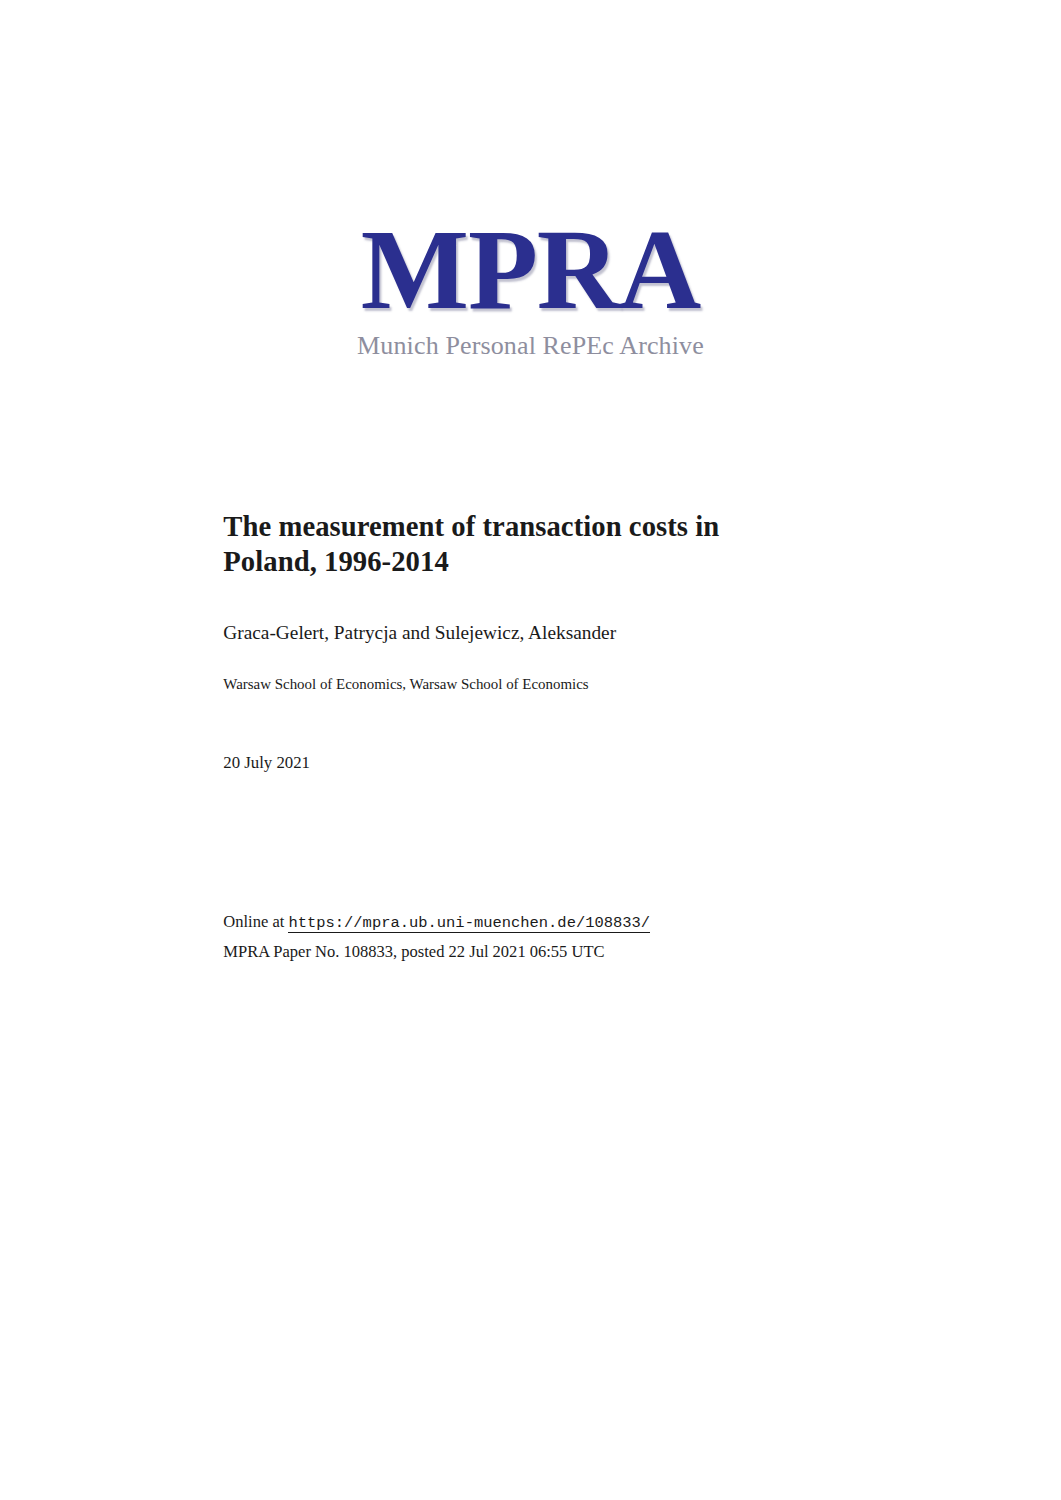MPRA
Munich Personal RePEc Archive
The measurement of transaction costs in
Poland, 1996-2014
Graca-Gelert, Patrycja and Sulejewicz, Aleksander
Warsaw School of Economics, Warsaw School of Economics
20 July 2021
Online at https://mpra.ub.uni-muenchen.de/108833/
MPRA Paper No. 108833, posted 22 Jul 2021 06:55 UTC